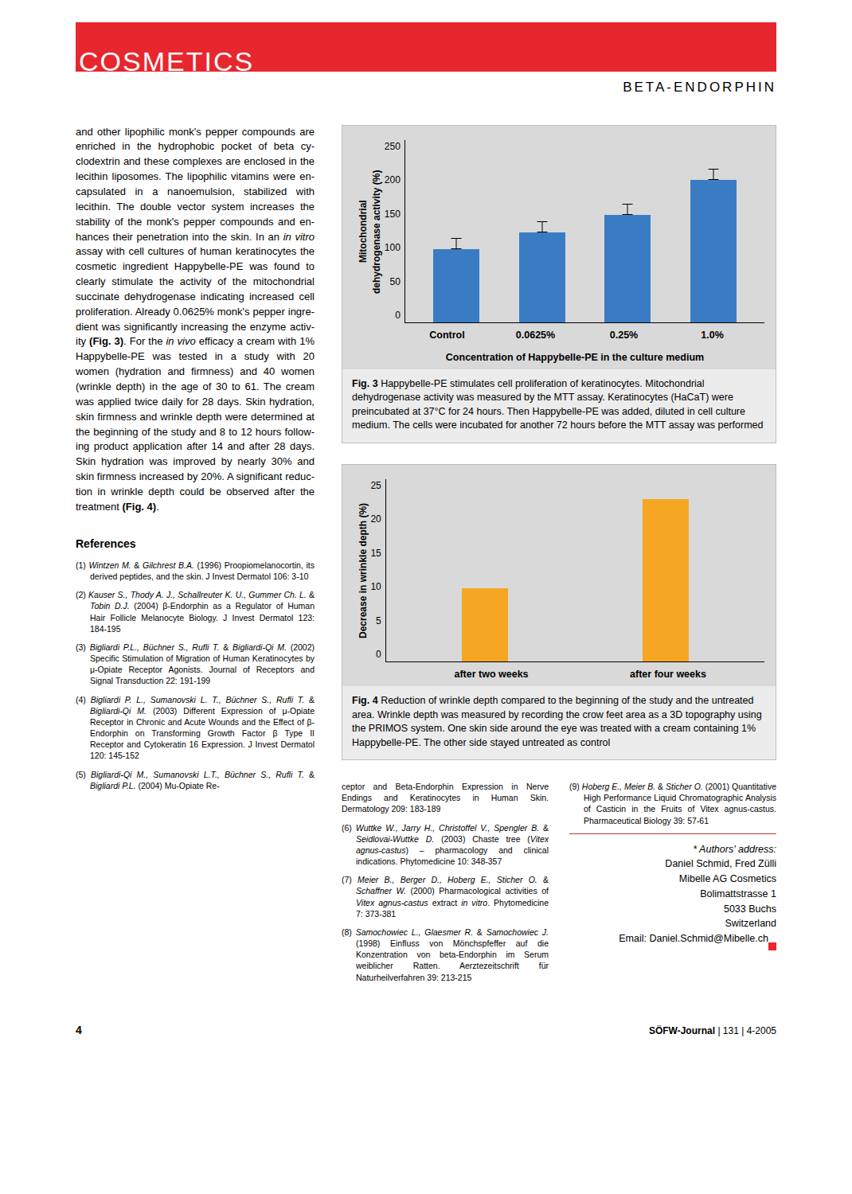COSMETICS
BETA‑ENDORPHIN
and other lipophilic monk's pepper compounds are enriched in the hydrophobic pocket of beta cyclodextrin and these complexes are enclosed in the lecithin liposomes. The lipophilic vitamins were encapsulated in a nanoemulsion, stabilized with lecithin. The double vector system increases the stability of the monk's pepper compounds and enhances their penetration into the skin. In an in vitro assay with cell cultures of human keratinocytes the cosmetic ingredient Happybelle-PE was found to clearly stimulate the activity of the mitochondrial succinate dehydrogenase indicating increased cell proliferation. Already 0.0625% monk's pepper ingredient was significantly increasing the enzyme activity (Fig. 3). For the in vivo efficacy a cream with 1% Happybelle-PE was tested in a study with 20 women (hydration and firmness) and 40 women (wrinkle depth) in the age of 30 to 61. The cream was applied twice daily for 28 days. Skin hydration, skin firmness and wrinkle depth were determined at the beginning of the study and 8 to 12 hours following product application after 14 and after 28 days. Skin hydration was improved by nearly 30% and skin firmness increased by 20%. A significant reduction in wrinkle depth could be observed after the treatment (Fig. 4).
References
(1) Wintzen M. & Gilchrest B.A. (1996) Proopiomelanocortin, its derived peptides, and the skin. J Invest Dermatol 106: 3-10
(2) Kauser S., Thody A. J., Schallreuter K. U., Gummer Ch. L. & Tobin D.J. (2004) β-Endorphin as a Regulator of Human Hair Follicle Melanocyte Biology. J Invest Dermatol 123: 184-195
(3) Bigliardi P.L., Büchner S., Rufli T. & Bigliardi-Qi M. (2002) Specific Stimulation of Migration of Human Keratinocytes by μ-Opiate Receptor Agonists. Journal of Receptors and Signal Transduction 22: 191-199
(4) Bigliardi P. L., Sumanovski L. T., Büchner S., Rufli T. & Bigliardi‑Qi M. (2003) Different Expression of μ-Opiate Receptor in Chronic and Acute Wounds and the Effect of β-Endorphin on Transforming Growth Factor β Type II Receptor and Cytokeratin 16 Expression. J Invest Dermatol 120: 145-152
(5) Bigliardi-Qi M., Sumanovski L.T., Büchner S., Rufli T. & Bigliardi P.L. (2004) Mu-Opiate Re-
Mitochondrial
dehydrogenase activity (%)
250 200 150 100 50 0
Control 0.0625% 0.25% 1.0%
Concentration of Happybelle‑PE in the culture medium
Fig. 3 Happybelle-PE stimulates cell proliferation of keratinocytes. Mitochondrial dehydrogenase activity was measured by the MTT assay. Keratinocytes (HaCaT) were preincubated at 37°C for 24 hours. Then Happybelle-PE was added, diluted in cell culture medium. The cells were incubated for another 72 hours before the MTT assay was performed
Decrease in wrinkle depth (%)
25 20 15 10 5 0
after two weeks after four weeks
Fig. 4 Reduction of wrinkle depth compared to the beginning of the study and the untreated area. Wrinkle depth was measured by recording the crow feet area as a 3D topography using the PRIMOS system. One skin side around the eye was treated with a cream containing 1% Happybelle-PE. The other side stayed untreated as control
ceptor and Beta-Endorphin Expression in Nerve Endings and Keratinocytes in Human Skin. Dermatology 209: 183-189
(6) Wuttke W., Jarry H., Christoffel V., Spengler B. & Seidlovai-Wuttke D. (2003) Chaste tree (Vitex agnus-castus) – pharmacology and clinical indications. Phytomedicine 10: 348-357
(7) Meier B., Berger D., Hoberg E., Sticher O. & Schaffner W. (2000) Pharmacological activities of Vitex agnus-castus extract in vitro. Phytomedicine 7: 373-381
(8) Samochowiec L., Glaesmer R. & Samochowiec J. (1998) Einfluss von Mönchspfeffer auf die Konzentration von beta-Endorphin im Serum weiblicher Ratten. Aerztezeitschrift für Naturheilverfahren 39: 213-215
(9) Hoberg E., Meier B. & Sticher O. (2001) Quantitative High Performance Liquid Chromatographic Analysis of Casticin in the Fruits of Vitex agnus-castus. Pharmaceutical Biology 39: 57-61
* Authors' address:
Daniel Schmid, Fred Zülli
Mibelle AG Cosmetics
Bolimattstrasse 1
5033 Buchs
Switzerland
Email: Daniel.Schmid@Mibelle.ch
4
SÖFW-Journal | 131 | 4-2005